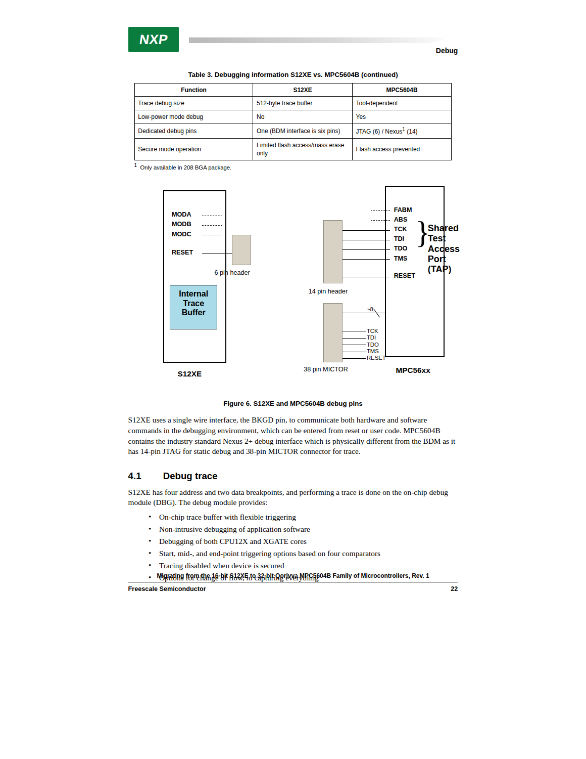NXP
Debug
Table 3. Debugging information S12XE vs. MPC5604B (continued)
| Function | S12XE | MPC5604B |
| --- | --- | --- |
| Trace debug size | 512-byte trace buffer | Tool-dependent |
| Low-power mode debug | No | Yes |
| Dedicated debug pins | One (BDM interface is six pins) | JTAG (6) / Nexus 1 (14) |
| Secure mode operation | Limited flash access/mass erase only | Flash access prevented |
1 Only available in 208 BGA package.
MODA
MODB
MODC
RESET
6 pin header
Internal
Trace
Buffer
S12XE
FABM
ABS
TCK
TDI
TDO
TMS
RESET
14 pin header
}
Shared
Test
Access
Port (TAP)
38 pin MICTOR
TCK
TDI
TDO
TMS
RESET
~8
MPC56xx
Figure 6. S12XE and MPC5604B debug pins
S12XE uses a single wire interface, the BKGD pin, to communicate both hardware and software commands in the debugging environment, which can be entered from reset or user code. MPC5604B contains the industry standard Nexus 2+ debug interface which is physically different from the BDM as it has 14-pin JTAG for static debug and 38-pin MICTOR connector for trace.
4.1 Debug trace
S12XE has four address and two data breakpoints, and performing a trace is done on the on-chip debug module (DBG). The debug module provides:
On-chip trace buffer with flexible triggering
Non-intrusive debugging of application software
Debugging of both CPU12X and XGATE cores
Start, mid-, and end-point triggering options based on four comparators
Tracing disabled when device is secured
Options for change of flow, to capturing everything
Migrating from the 16-bit S12XE to 32-bit Qorivva MPC5604B Family of Microcontrollers, Rev. 1
Freescale Semiconductor
22